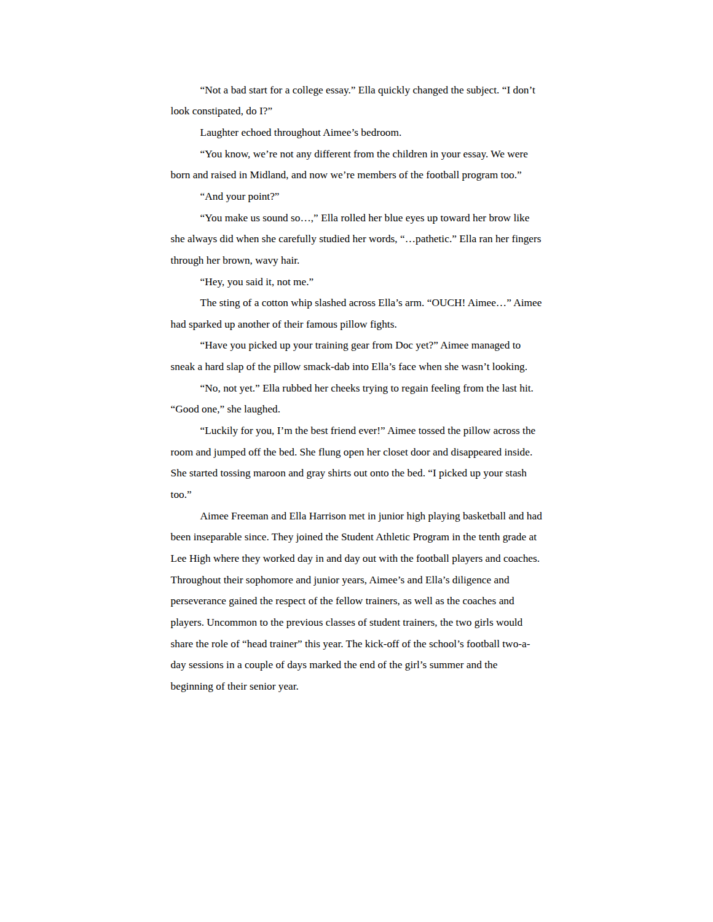“Not a bad start for a college essay.” Ella quickly changed the subject. “I don’t look constipated, do I?”
Laughter echoed throughout Aimee’s bedroom.
“You know, we’re not any different from the children in your essay. We were born and raised in Midland, and now we’re members of the football program too.”
“And your point?”
“You make us sound so…,” Ella rolled her blue eyes up toward her brow like she always did when she carefully studied her words, “…pathetic.” Ella ran her fingers through her brown, wavy hair.
“Hey, you said it, not me.”
The sting of a cotton whip slashed across Ella’s arm. “OUCH! Aimee…” Aimee had sparked up another of their famous pillow fights.
“Have you picked up your training gear from Doc yet?” Aimee managed to sneak a hard slap of the pillow smack-dab into Ella’s face when she wasn’t looking.
“No, not yet.” Ella rubbed her cheeks trying to regain feeling from the last hit. “Good one,” she laughed.
“Luckily for you, I’m the best friend ever!” Aimee tossed the pillow across the room and jumped off the bed. She flung open her closet door and disappeared inside. She started tossing maroon and gray shirts out onto the bed. “I picked up your stash too.”
Aimee Freeman and Ella Harrison met in junior high playing basketball and had been inseparable since. They joined the Student Athletic Program in the tenth grade at Lee High where they worked day in and day out with the football players and coaches. Throughout their sophomore and junior years, Aimee’s and Ella’s diligence and perseverance gained the respect of the fellow trainers, as well as the coaches and players. Uncommon to the previous classes of student trainers, the two girls would share the role of “head trainer” this year. The kick-off of the school’s football two-a-day sessions in a couple of days marked the end of the girl’s summer and the beginning of their senior year.